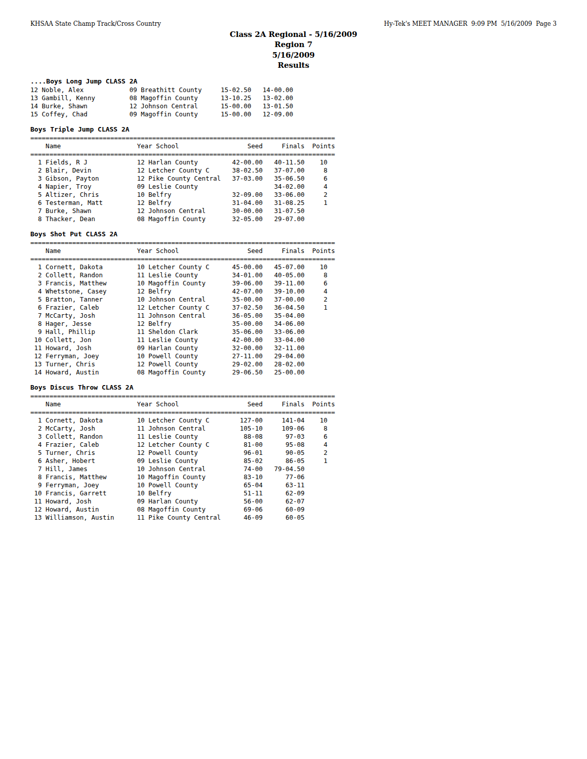KHSAA State Champ Track/Cross Country Hy-Tek's MEET MANAGER 9:09 PM 5/16/2009 Page 3
Class 2A Regional - 5/16/2009
Region 7
5/16/2009
Results
....Boys Long Jump CLASS 2A
12 Noble, Alex            09 Breathitt County     15-02.50   14-00.00
13 Gambill, Kenny         08 Magoffin County      13-10.25   13-02.00
14 Burke, Shawn           12 Johnson Central      15-00.00   13-01.50
15 Coffey, Chad           09 Magoffin County      15-00.00   12-09.00
Boys Triple Jump CLASS 2A
================================================================================
    Name                    Year School                  Seed     Finals  Points
================================================================================
  1 Fields, R J             12 Harlan County         42-00.00   40-11.50    10
  2 Blair, Devin            12 Letcher County C      38-02.50   37-07.00     8
  3 Gibson, Payton          12 Pike County Central   37-03.00   35-06.50     6
  4 Napier, Troy            09 Leslie County                    34-02.00     4
  5 Altizer, Chris          10 Belfry                32-09.00   33-06.00     2
  6 Testerman, Matt         12 Belfry                31-04.00   31-08.25     1
  7 Burke, Shawn            12 Johnson Central       30-00.00   31-07.50
  8 Thacker, Dean           08 Magoffin County       32-05.00   29-07.00
Boys Shot Put CLASS 2A
================================================================================
    Name                    Year School                  Seed     Finals  Points
================================================================================
  1 Cornett, Dakota         10 Letcher County C      45-00.00   45-07.00    10
  2 Collett, Randon         11 Leslie County         34-01.00   40-05.00     8
  3 Francis, Matthew        10 Magoffin County       39-06.00   39-11.00     6
  4 Whetstone, Casey        12 Belfry                42-07.00   39-10.00     4
  5 Bratton, Tanner         10 Johnson Central       35-00.00   37-00.00     2
  6 Frazier, Caleb          12 Letcher County C      37-02.50   36-04.50     1
  7 McCarty, Josh           11 Johnson Central       36-05.00   35-04.00
  8 Hager, Jesse            12 Belfry                35-00.00   34-06.00
  9 Hall, Phillip           11 Sheldon Clark         35-06.00   33-06.00
 10 Collett, Jon            11 Leslie County         42-00.00   33-04.00
 11 Howard, Josh            09 Harlan County         32-00.00   32-11.00
 12 Ferryman, Joey          10 Powell County         27-11.00   29-04.00
 13 Turner, Chris           12 Powell County         29-02.00   28-02.00
 14 Howard, Austin          08 Magoffin County       29-06.50   25-00.00
Boys Discus Throw CLASS 2A
================================================================================
    Name                    Year School                  Seed     Finals  Points
================================================================================
  1 Cornett, Dakota         10 Letcher County C        127-00     141-04    10
  2 McCarty, Josh           11 Johnson Central         105-10     109-06     8
  3 Collett, Randon         11 Leslie County            88-08      97-03     6
  4 Frazier, Caleb          12 Letcher County C         81-00      95-08     4
  5 Turner, Chris           12 Powell County            96-01      90-05     2
  6 Asher, Hobert           09 Leslie County            85-02      86-05     1
  7 Hill, James             10 Johnson Central          74-00   79-04.50
  8 Francis, Matthew        10 Magoffin County          83-10      77-06
  9 Ferryman, Joey          10 Powell County            65-04      63-11
 10 Francis, Garrett        10 Belfry                   51-11      62-09
 11 Howard, Josh            09 Harlan County            56-00      62-07
 12 Howard, Austin          08 Magoffin County          69-06      60-09
 13 Williamson, Austin      11 Pike County Central      46-09      60-05